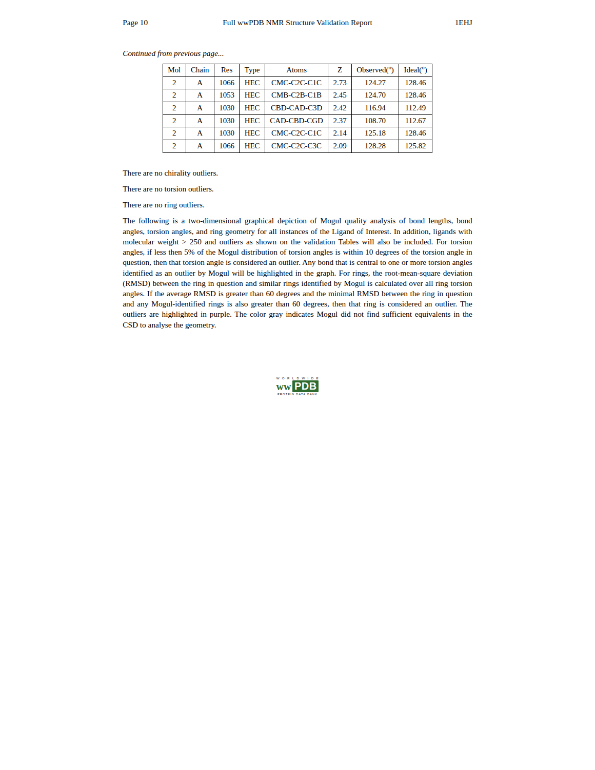Page 10
Full wwPDB NMR Structure Validation Report
1EHJ
Continued from previous page...
| Mol | Chain | Res | Type | Atoms | Z | Observed( o ) | Ideal( o ) |
| --- | --- | --- | --- | --- | --- | --- | --- |
| 2 | A | 1066 | HEC | CMC-C2C-C1C | 2.73 | 124.27 | 128.46 |
| 2 | A | 1053 | HEC | CMB-C2B-C1B | 2.45 | 124.70 | 128.46 |
| 2 | A | 1030 | HEC | CBD-CAD-C3D | 2.42 | 116.94 | 112.49 |
| 2 | A | 1030 | HEC | CAD-CBD-CGD | 2.37 | 108.70 | 112.67 |
| 2 | A | 1030 | HEC | CMC-C2C-C1C | 2.14 | 125.18 | 128.46 |
| 2 | A | 1066 | HEC | CMC-C2C-C3C | 2.09 | 128.28 | 125.82 |
There are no chirality outliers.
There are no torsion outliers.
There are no ring outliers.
The following is a two-dimensional graphical depiction of Mogul quality analysis of bond lengths, bond angles, torsion angles, and ring geometry for all instances of the Ligand of Interest. In addition, ligands with molecular weight > 250 and outliers as shown on the validation Tables will also be included. For torsion angles, if less then 5% of the Mogul distribution of torsion angles is within 10 degrees of the torsion angle in question, then that torsion angle is considered an outlier. Any bond that is central to one or more torsion angles identified as an outlier by Mogul will be highlighted in the graph. For rings, the root-mean-square deviation (RMSD) between the ring in question and similar rings identified by Mogul is calculated over all ring torsion angles. If the average RMSD is greater than 60 degrees and the minimal RMSD between the ring in question and any Mogul-identified rings is also greater than 60 degrees, then that ring is considered an outlier. The outliers are highlighted in purple. The color gray indicates Mogul did not find sufficient equivalents in the CSD to analyse the geometry.
W O R L D W I D E
ww PDB
PROTEIN DATA BANK